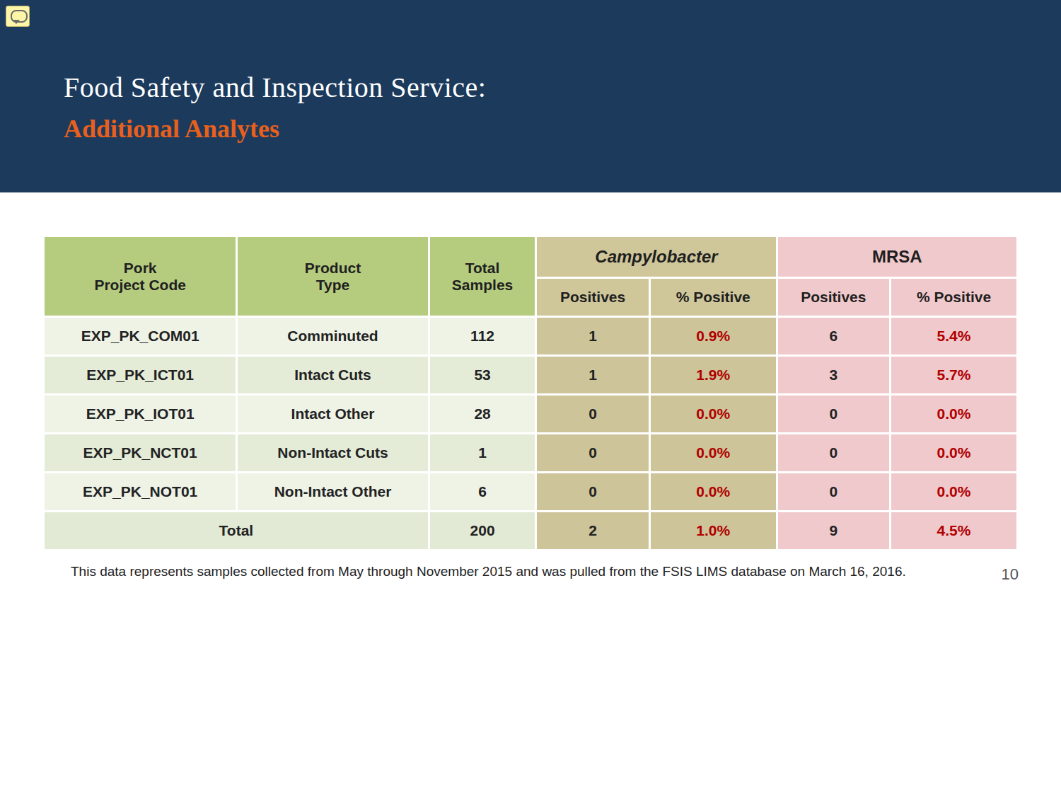Food Safety and Inspection Service:
Additional Analytes
| Pork Project Code | Product Type | Total Samples | Campylobacter | MRSA |
| --- | --- | --- | --- | --- |
| Positives | % Positive | Positives | % Positive |
| EXP_PK_COM01 | Comminuted | 112 | 1 | 0.9% | 6 | 5.4% |
| EXP_PK_ICT01 | Intact Cuts | 53 | 1 | 1.9% | 3 | 5.7% |
| EXP_PK_IOT01 | Intact Other | 28 | 0 | 0.0% | 0 | 0.0% |
| EXP_PK_NCT01 | Non-Intact Cuts | 1 | 0 | 0.0% | 0 | 0.0% |
| EXP_PK_NOT01 | Non-Intact Other | 6 | 0 | 0.0% | 0 | 0.0% |
| Total | 200 | 2 | 1.0% | 9 | 4.5% |
This data represents samples collected from May through November 2015 and was pulled from the FSIS LIMS database on March 16, 2016. 10